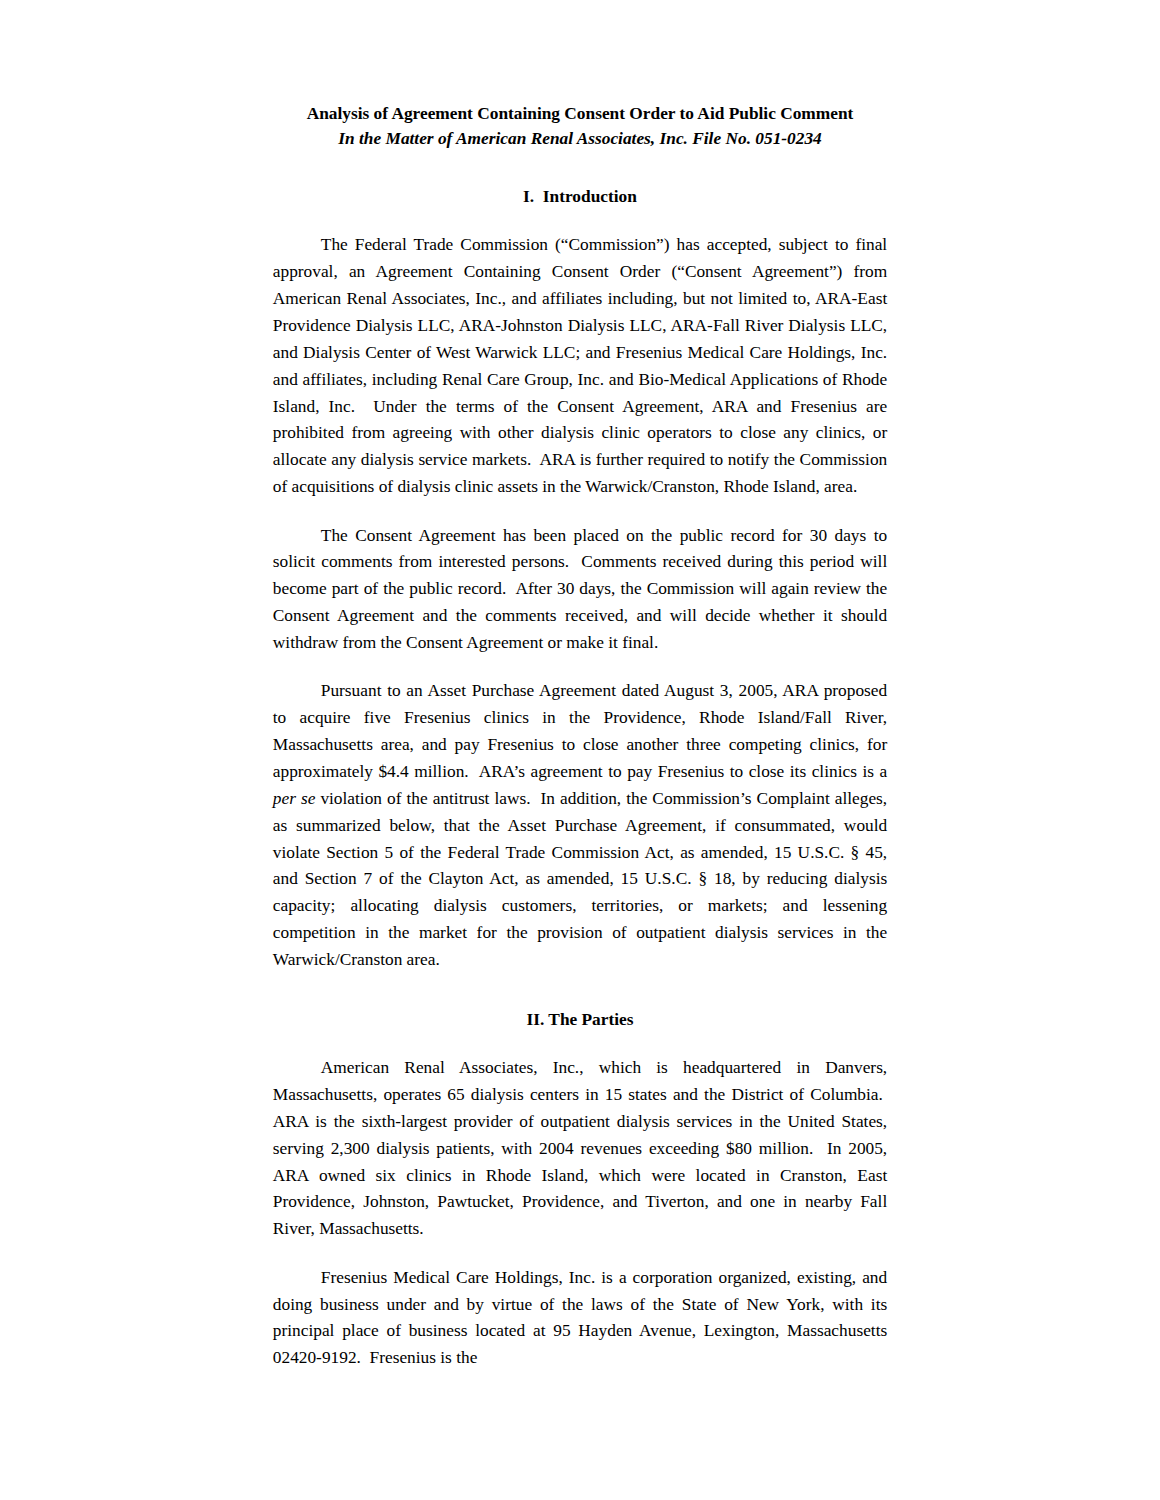Analysis of Agreement Containing Consent Order to Aid Public Comment In the Matter of American Renal Associates, Inc. File No. 051-0234
I. Introduction
The Federal Trade Commission (“Commission”) has accepted, subject to final approval, an Agreement Containing Consent Order (“Consent Agreement”) from American Renal Associates, Inc., and affiliates including, but not limited to, ARA-East Providence Dialysis LLC, ARA-Johnston Dialysis LLC, ARA-Fall River Dialysis LLC, and Dialysis Center of West Warwick LLC; and Fresenius Medical Care Holdings, Inc. and affiliates, including Renal Care Group, Inc. and Bio-Medical Applications of Rhode Island, Inc. Under the terms of the Consent Agreement, ARA and Fresenius are prohibited from agreeing with other dialysis clinic operators to close any clinics, or allocate any dialysis service markets. ARA is further required to notify the Commission of acquisitions of dialysis clinic assets in the Warwick/Cranston, Rhode Island, area.
The Consent Agreement has been placed on the public record for 30 days to solicit comments from interested persons. Comments received during this period will become part of the public record. After 30 days, the Commission will again review the Consent Agreement and the comments received, and will decide whether it should withdraw from the Consent Agreement or make it final.
Pursuant to an Asset Purchase Agreement dated August 3, 2005, ARA proposed to acquire five Fresenius clinics in the Providence, Rhode Island/Fall River, Massachusetts area, and pay Fresenius to close another three competing clinics, for approximately $4.4 million. ARA’s agreement to pay Fresenius to close its clinics is a per se violation of the antitrust laws. In addition, the Commission’s Complaint alleges, as summarized below, that the Asset Purchase Agreement, if consummated, would violate Section 5 of the Federal Trade Commission Act, as amended, 15 U.S.C. § 45, and Section 7 of the Clayton Act, as amended, 15 U.S.C. § 18, by reducing dialysis capacity; allocating dialysis customers, territories, or markets; and lessening competition in the market for the provision of outpatient dialysis services in the Warwick/Cranston area.
II. The Parties
American Renal Associates, Inc., which is headquartered in Danvers, Massachusetts, operates 65 dialysis centers in 15 states and the District of Columbia. ARA is the sixth-largest provider of outpatient dialysis services in the United States, serving 2,300 dialysis patients, with 2004 revenues exceeding $80 million. In 2005, ARA owned six clinics in Rhode Island, which were located in Cranston, East Providence, Johnston, Pawtucket, Providence, and Tiverton, and one in nearby Fall River, Massachusetts.
Fresenius Medical Care Holdings, Inc. is a corporation organized, existing, and doing business under and by virtue of the laws of the State of New York, with its principal place of business located at 95 Hayden Avenue, Lexington, Massachusetts 02420-9192. Fresenius is the